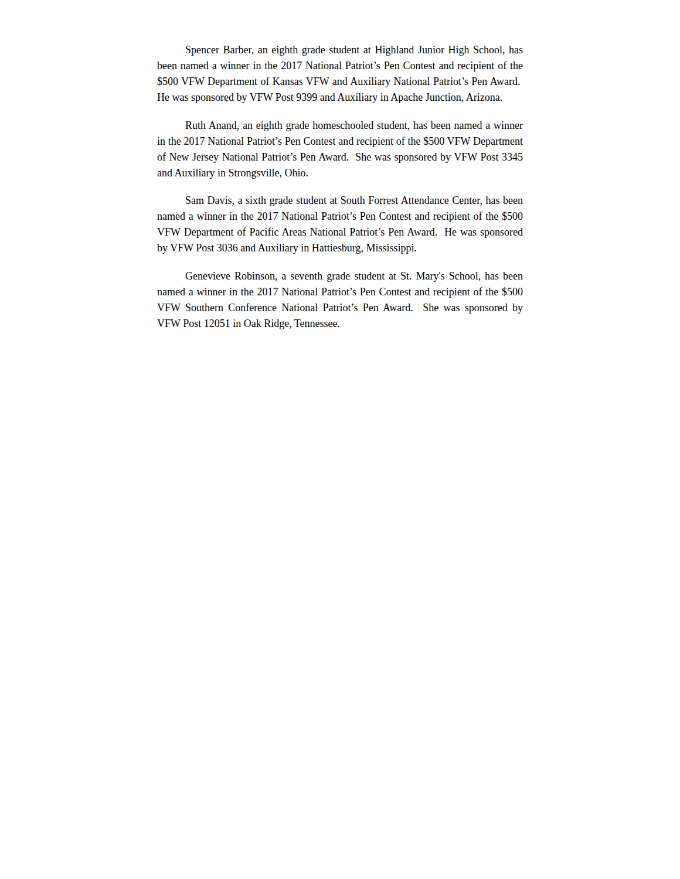Spencer Barber, an eighth grade student at Highland Junior High School, has been named a winner in the 2017 National Patriot’s Pen Contest and recipient of the $500 VFW Department of Kansas VFW and Auxiliary National Patriot’s Pen Award. He was sponsored by VFW Post 9399 and Auxiliary in Apache Junction, Arizona.
Ruth Anand, an eighth grade homeschooled student, has been named a winner in the 2017 National Patriot’s Pen Contest and recipient of the $500 VFW Department of New Jersey National Patriot’s Pen Award. She was sponsored by VFW Post 3345 and Auxiliary in Strongsville, Ohio.
Sam Davis, a sixth grade student at South Forrest Attendance Center, has been named a winner in the 2017 National Patriot’s Pen Contest and recipient of the $500 VFW Department of Pacific Areas National Patriot’s Pen Award. He was sponsored by VFW Post 3036 and Auxiliary in Hattiesburg, Mississippi.
Genevieve Robinson, a seventh grade student at St. Mary's School, has been named a winner in the 2017 National Patriot’s Pen Contest and recipient of the $500 VFW Southern Conference National Patriot’s Pen Award. She was sponsored by VFW Post 12051 in Oak Ridge, Tennessee.